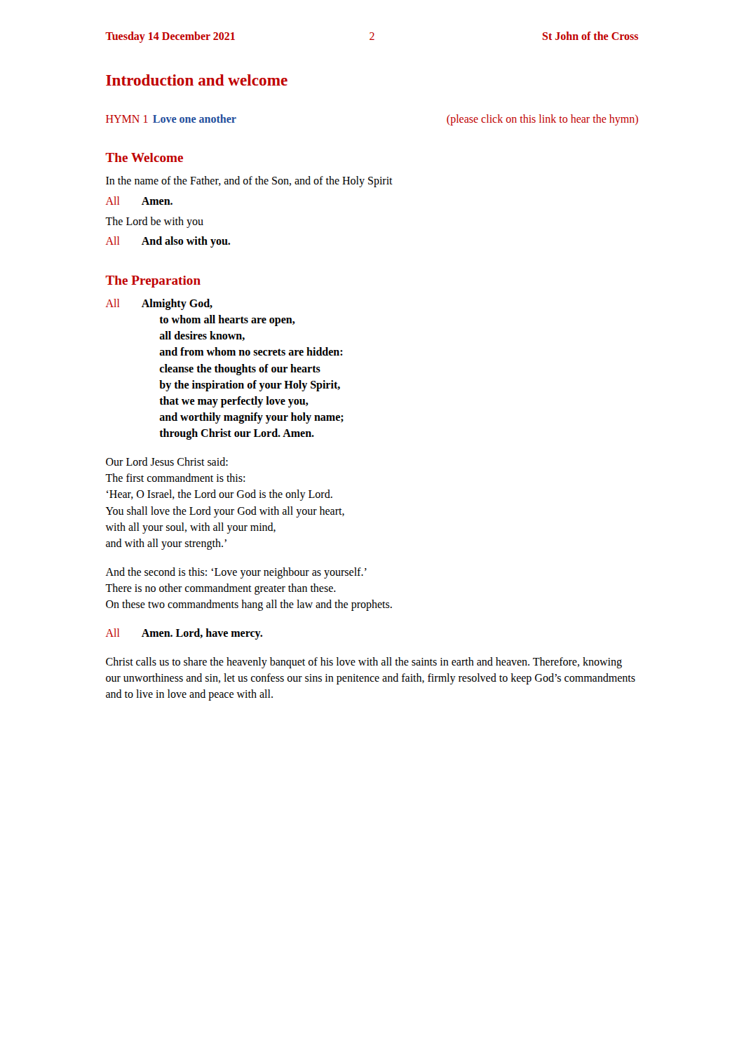Tuesday 14 December 2021 2 St John of the Cross
Introduction and welcome
HYMN 1 Love one another (please click on this link to hear the hymn)
The Welcome
In the name of the Father, and of the Son, and of the Holy Spirit
All Amen.
The Lord be with you
All And also with you.
The Preparation
All Almighty God, to whom all hearts are open, all desires known, and from whom no secrets are hidden: cleanse the thoughts of our hearts by the inspiration of your Holy Spirit, that we may perfectly love you, and worthily magnify your holy name; through Christ our Lord. Amen.
Our Lord Jesus Christ said:
The first commandment is this:
‘Hear, O Israel, the Lord our God is the only Lord.
You shall love the Lord your God with all your heart,
with all your soul, with all your mind,
and with all your strength.’
And the second is this: ‘Love your neighbour as yourself.’
There is no other commandment greater than these.
On these two commandments hang all the law and the prophets.
All Amen. Lord, have mercy.
Christ calls us to share the heavenly banquet of his love with all the saints in earth and heaven. Therefore, knowing our unworthiness and sin, let us confess our sins in penitence and faith, firmly resolved to keep God’s commandments and to live in love and peace with all.